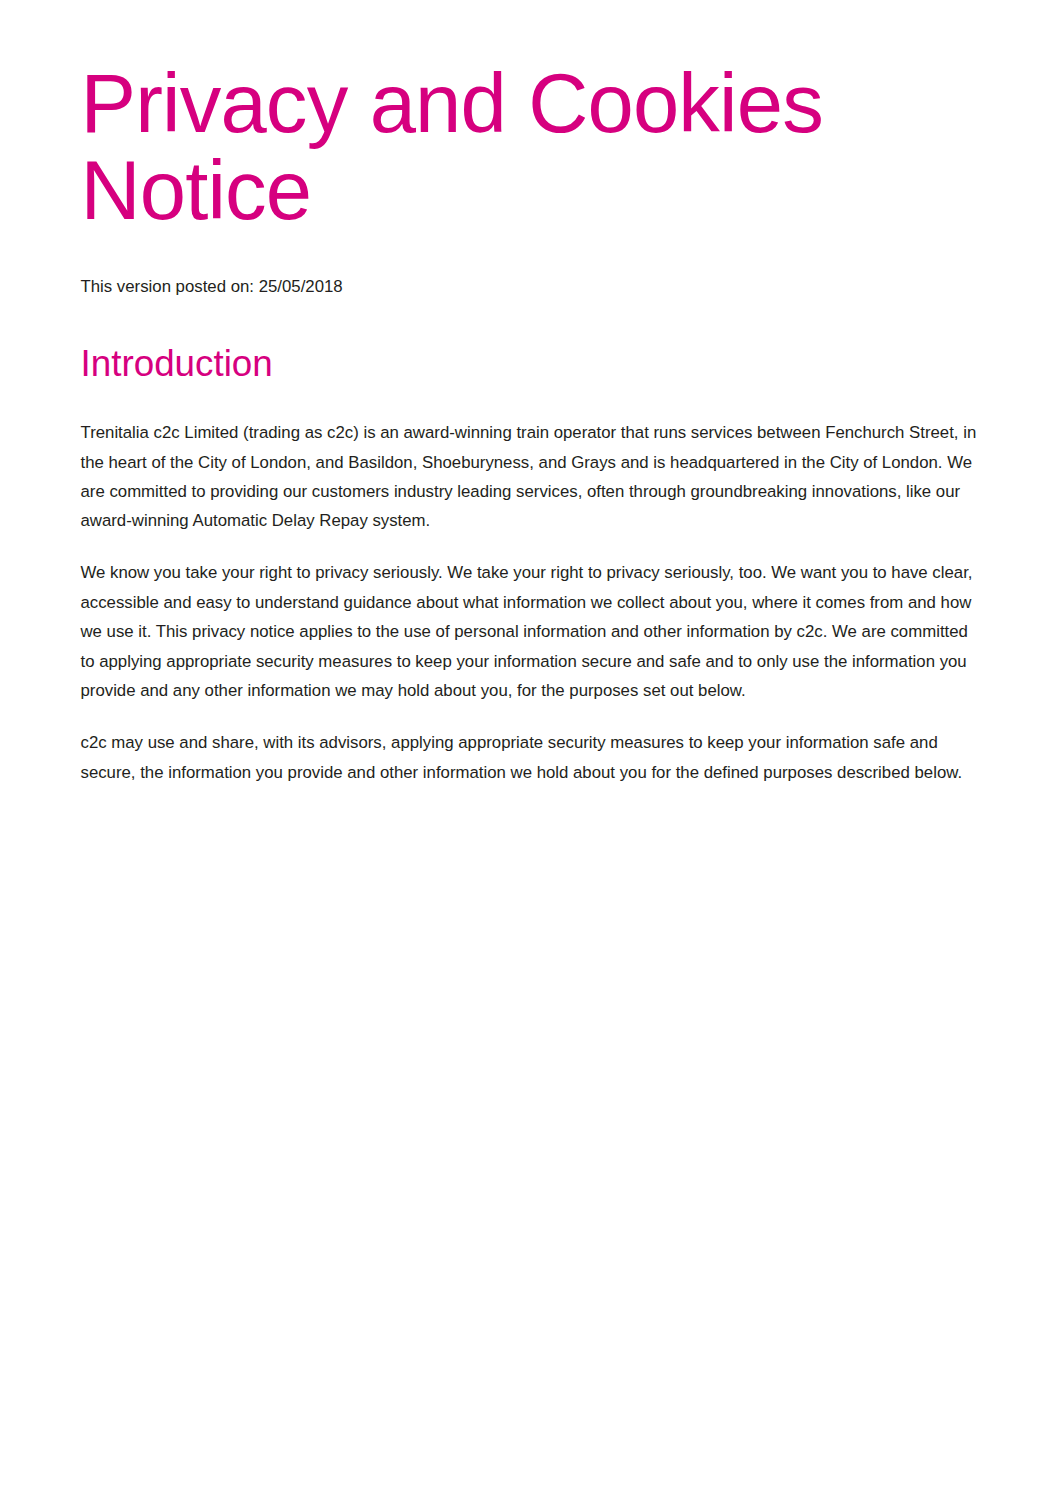Privacy and Cookies Notice
This version posted on: 25/05/2018
Introduction
Trenitalia c2c Limited (trading as c2c) is an award-winning train operator that runs services between Fenchurch Street, in the heart of the City of London, and Basildon, Shoeburyness, and Grays and is headquartered in the City of London. We are committed to providing our customers industry leading services, often through groundbreaking innovations, like our award-winning Automatic Delay Repay system.
We know you take your right to privacy seriously. We take your right to privacy seriously, too. We want you to have clear, accessible and easy to understand guidance about what information we collect about you, where it comes from and how we use it. This privacy notice applies to the use of personal information and other information by c2c. We are committed to applying appropriate security measures to keep your information secure and safe and to only use the information you provide and any other information we may hold about you, for the purposes set out below.
c2c may use and share, with its advisors, applying appropriate security measures to keep your information safe and secure, the information you provide and other information we hold about you for the defined purposes described below.